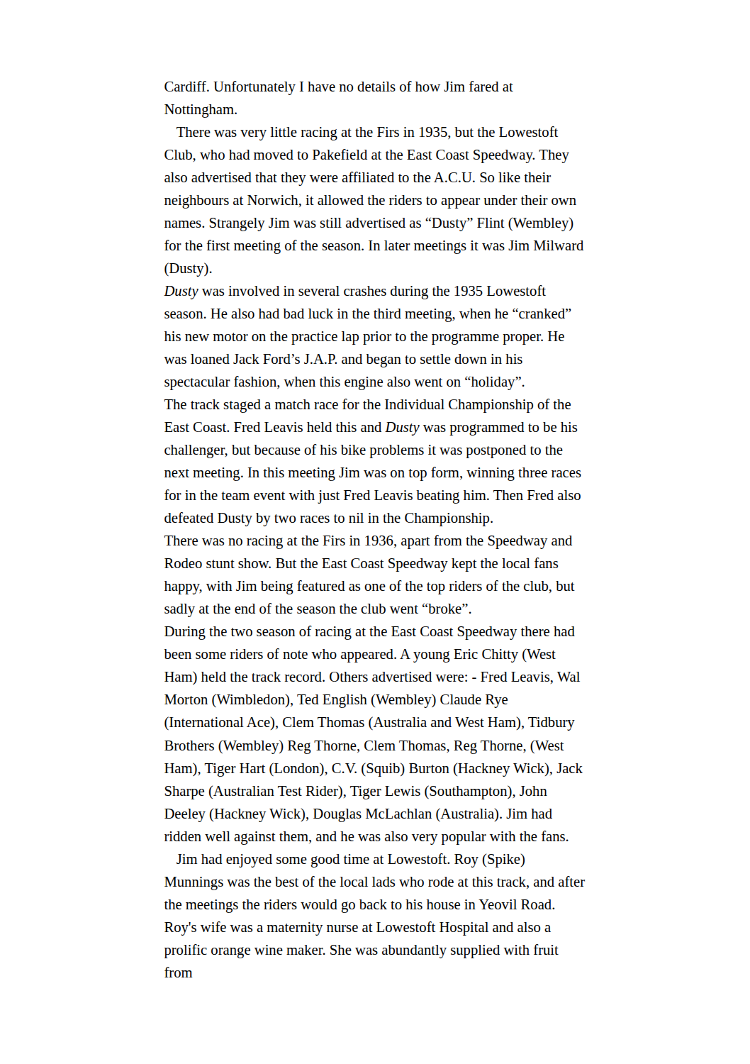Cardiff. Unfortunately I have no details of how Jim fared at Nottingham.
There was very little racing at the Firs in 1935, but the Lowestoft Club, who had moved to Pakefield at the East Coast Speedway. They also advertised that they were affiliated to the A.C.U. So like their neighbours at Norwich, it allowed the riders to appear under their own names. Strangely Jim was still advertised as “Dusty” Flint (Wembley) for the first meeting of the season. In later meetings it was Jim Milward (Dusty).
Dusty was involved in several crashes during the 1935 Lowestoft season. He also had bad luck in the third meeting, when he “cranked” his new motor on the practice lap prior to the programme proper. He was loaned Jack Ford’s J.A.P. and began to settle down in his spectacular fashion, when this engine also went on “holiday”.
The track staged a match race for the Individual Championship of the East Coast. Fred Leavis held this and Dusty was programmed to be his challenger, but because of his bike problems it was postponed to the next meeting. In this meeting Jim was on top form, winning three races for in the team event with just Fred Leavis beating him. Then Fred also defeated Dusty by two races to nil in the Championship.
There was no racing at the Firs in 1936, apart from the Speedway and Rodeo stunt show. But the East Coast Speedway kept the local fans happy, with Jim being featured as one of the top riders of the club, but sadly at the end of the season the club went “broke”.
During the two season of racing at the East Coast Speedway there had been some riders of note who appeared. A young Eric Chitty (West Ham) held the track record. Others advertised were: - Fred Leavis, Wal Morton (Wimbledon), Ted English (Wembley) Claude Rye (International Ace), Clem Thomas (Australia and West Ham), Tidbury Brothers (Wembley) Reg Thorne, Clem Thomas, Reg Thorne, (West Ham), Tiger Hart (London), C.V. (Squib) Burton (Hackney Wick), Jack Sharpe (Australian Test Rider), Tiger Lewis (Southampton), John Deeley (Hackney Wick), Douglas McLachlan (Australia). Jim had ridden well against them, and he was also very popular with the fans.
Jim had enjoyed some good time at Lowestoft. Roy (Spike) Munnings was the best of the local lads who rode at this track, and after the meetings the riders would go back to his house in Yeovil Road. Roy's wife was a maternity nurse at Lowestoft Hospital and also a prolific orange wine maker. She was abundantly supplied with fruit from